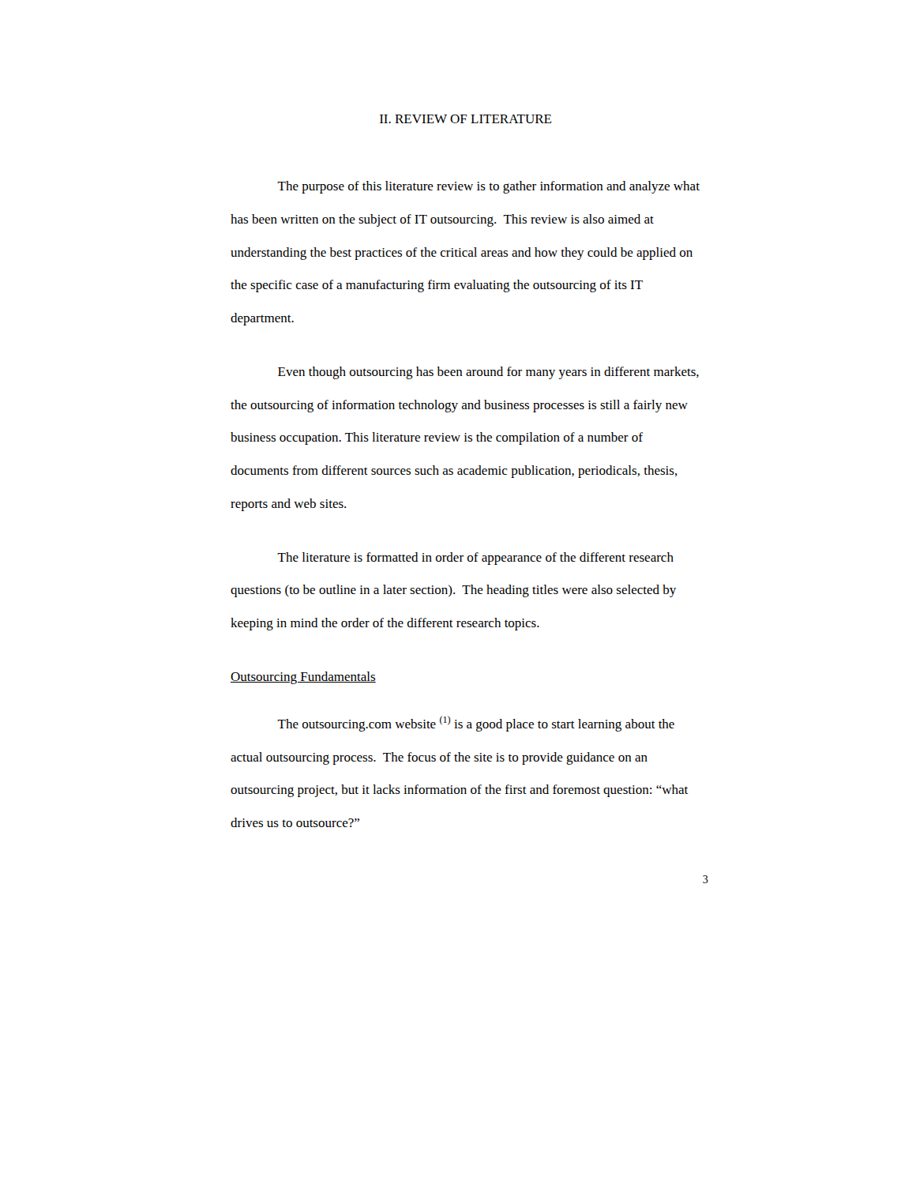II. REVIEW OF LITERATURE
The purpose of this literature review is to gather information and analyze what has been written on the subject of IT outsourcing. This review is also aimed at understanding the best practices of the critical areas and how they could be applied on the specific case of a manufacturing firm evaluating the outsourcing of its IT department.
Even though outsourcing has been around for many years in different markets, the outsourcing of information technology and business processes is still a fairly new business occupation. This literature review is the compilation of a number of documents from different sources such as academic publication, periodicals, thesis, reports and web sites.
The literature is formatted in order of appearance of the different research questions (to be outline in a later section). The heading titles were also selected by keeping in mind the order of the different research topics.
Outsourcing Fundamentals
The outsourcing.com website (1) is a good place to start learning about the actual outsourcing process. The focus of the site is to provide guidance on an outsourcing project, but it lacks information of the first and foremost question: “what drives us to outsource?”
3